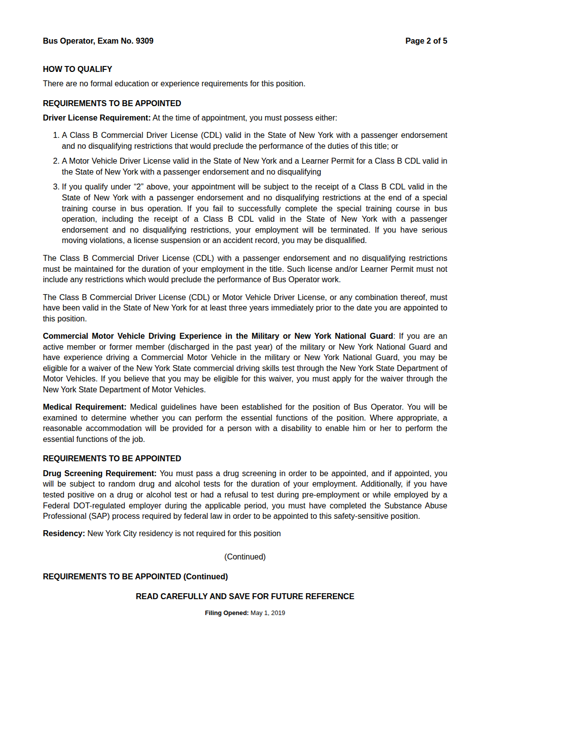Bus Operator, Exam No. 9309 Page 2 of 5
HOW TO QUALIFY
There are no formal education or experience requirements for this position.
REQUIREMENTS TO BE APPOINTED
Driver License Requirement: At the time of appointment, you must possess either:
A Class B Commercial Driver License (CDL) valid in the State of New York with a passenger endorsement and no disqualifying restrictions that would preclude the performance of the duties of this title; or
A Motor Vehicle Driver License valid in the State of New York and a Learner Permit for a Class B CDL valid in the State of New York with a passenger endorsement and no disqualifying
If you qualify under “2” above, your appointment will be subject to the receipt of a Class B CDL valid in the State of New York with a passenger endorsement and no disqualifying restrictions at the end of a special training course in bus operation. If you fail to successfully complete the special training course in bus operation, including the receipt of a Class B CDL valid in the State of New York with a passenger endorsement and no disqualifying restrictions, your employment will be terminated. If you have serious moving violations, a license suspension or an accident record, you may be disqualified.
The Class B Commercial Driver License (CDL) with a passenger endorsement and no disqualifying restrictions must be maintained for the duration of your employment in the title. Such license and/or Learner Permit must not include any restrictions which would preclude the performance of Bus Operator work.
The Class B Commercial Driver License (CDL) or Motor Vehicle Driver License, or any combination thereof, must have been valid in the State of New York for at least three years immediately prior to the date you are appointed to this position.
Commercial Motor Vehicle Driving Experience in the Military or New York National Guard: If you are an active member or former member (discharged in the past year) of the military or New York National Guard and have experience driving a Commercial Motor Vehicle in the military or New York National Guard, you may be eligible for a waiver of the New York State commercial driving skills test through the New York State Department of Motor Vehicles. If you believe that you may be eligible for this waiver, you must apply for the waiver through the New York State Department of Motor Vehicles.
Medical Requirement: Medical guidelines have been established for the position of Bus Operator. You will be examined to determine whether you can perform the essential functions of the position. Where appropriate, a reasonable accommodation will be provided for a person with a disability to enable him or her to perform the essential functions of the job.
REQUIREMENTS TO BE APPOINTED
Drug Screening Requirement: You must pass a drug screening in order to be appointed, and if appointed, you will be subject to random drug and alcohol tests for the duration of your employment. Additionally, if you have tested positive on a drug or alcohol test or had a refusal to test during pre-employment or while employed by a Federal DOT-regulated employer during the applicable period, you must have completed the Substance Abuse Professional (SAP) process required by federal law in order to be appointed to this safety-sensitive position.
Residency: New York City residency is not required for this position
(Continued)
REQUIREMENTS TO BE APPOINTED (Continued)
READ CAREFULLY AND SAVE FOR FUTURE REFERENCE
Filing Opened: May 1, 2019